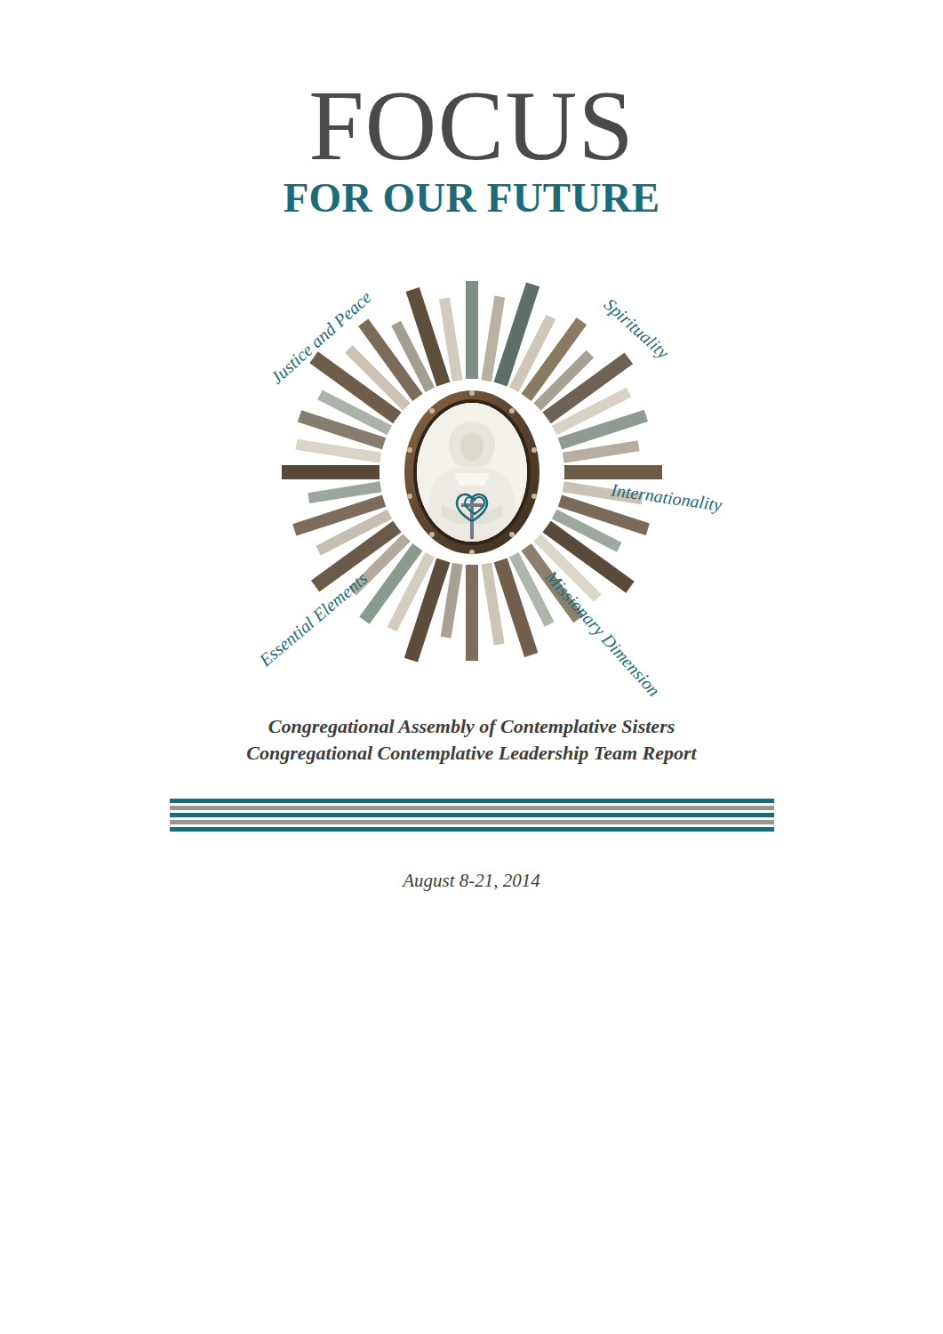Focus
for our future
Justice and Peace Spirituality Internationality Missionary Dimension Essential Elements
Congregational Assembly of Contemplative Sisters
Congregational Contemplative Leadership Team Report
August 8-21, 2014